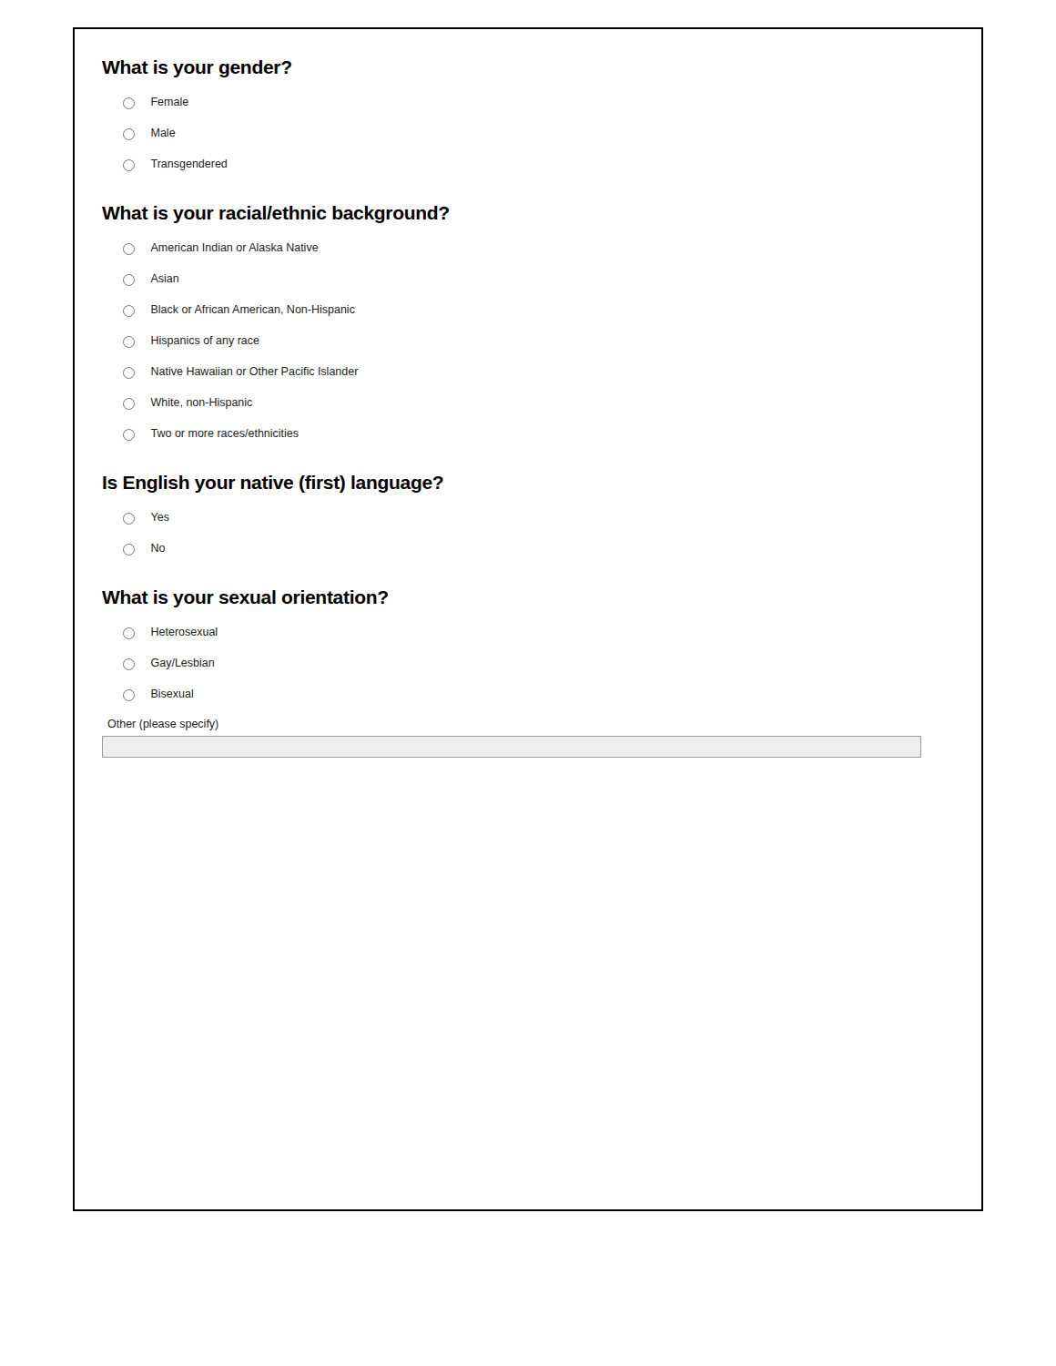What is your gender?
Female
Male
Transgendered
What is your racial/ethnic background?
American Indian or Alaska Native
Asian
Black or African American, Non-Hispanic
Hispanics of any race
Native Hawaiian or Other Pacific Islander
White, non-Hispanic
Two or more races/ethnicities
Is English your native (first) language?
Yes
No
What is your sexual orientation?
Heterosexual
Gay/Lesbian
Bisexual
Other (please specify)